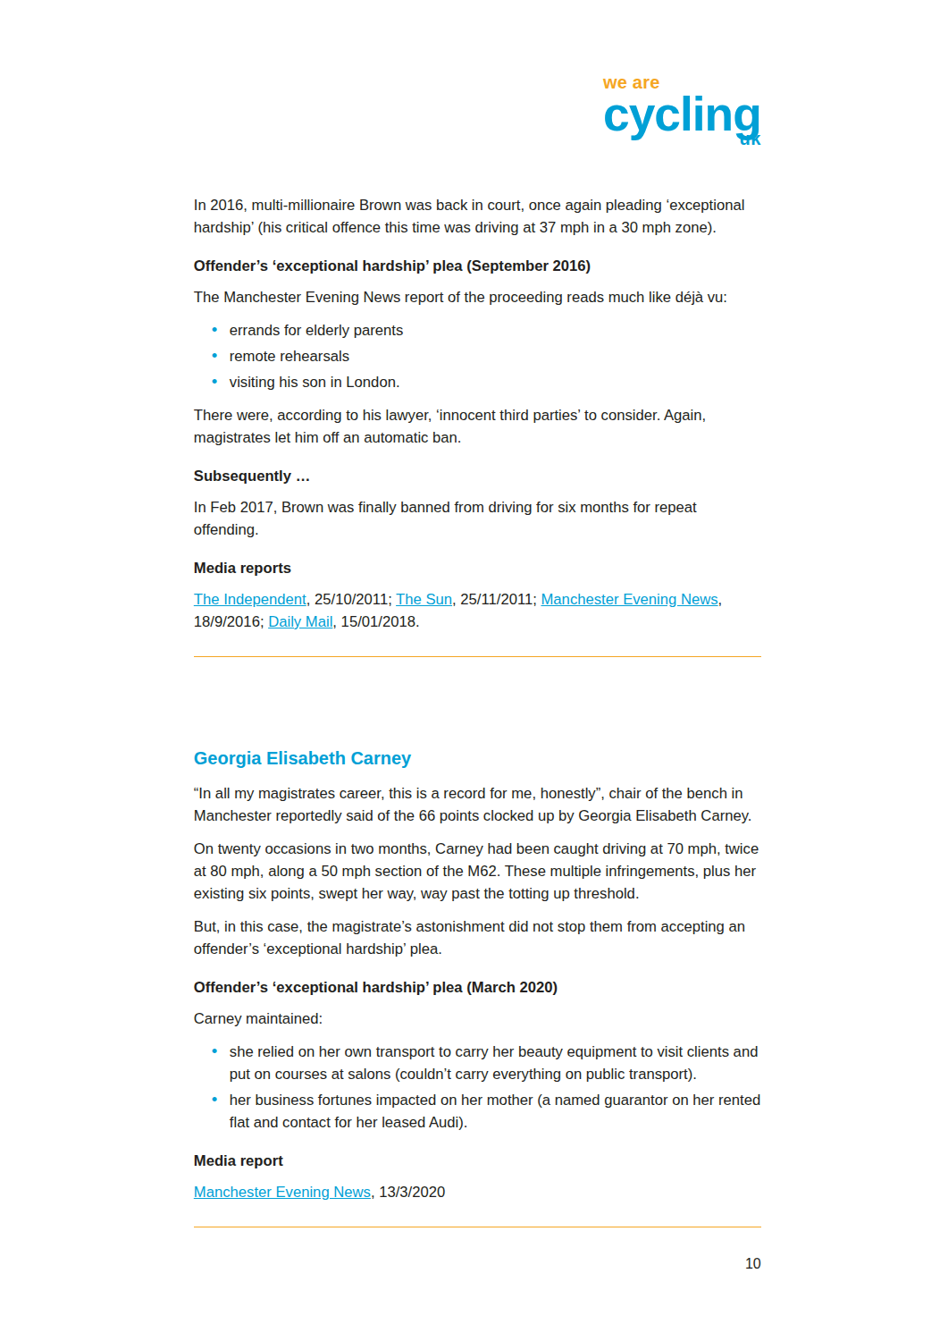we are cycling uk
In 2016, multi-millionaire Brown was back in court, once again pleading ‘exceptional hardship’ (his critical offence this time was driving at 37 mph in a 30 mph zone).
Offender’s ‘exceptional hardship’ plea (September 2016)
The Manchester Evening News report of the proceeding reads much like déjà vu:
errands for elderly parents
remote rehearsals
visiting his son in London.
There were, according to his lawyer, ‘innocent third parties’ to consider. Again, magistrates let him off an automatic ban.
Subsequently …
In Feb 2017, Brown was finally banned from driving for six months for repeat offending.
Media reports
The Independent, 25/10/2011; The Sun, 25/11/2011; Manchester Evening News, 18/9/2016; Daily Mail, 15/01/2018.
Georgia Elisabeth Carney
“In all my magistrates career, this is a record for me, honestly”, chair of the bench in Manchester reportedly said of the 66 points clocked up by Georgia Elisabeth Carney.
On twenty occasions in two months, Carney had been caught driving at 70 mph, twice at 80 mph, along a 50 mph section of the M62. These multiple infringements, plus her existing six points, swept her way, way past the totting up threshold.
But, in this case, the magistrate’s astonishment did not stop them from accepting an offender’s ‘exceptional hardship’ plea.
Offender’s ‘exceptional hardship’ plea (March 2020)
Carney maintained:
she relied on her own transport to carry her beauty equipment to visit clients and put on courses at salons (couldn’t carry everything on public transport).
her business fortunes impacted on her mother (a named guarantor on her rented flat and contact for her leased Audi).
Media report
Manchester Evening News, 13/3/2020
10